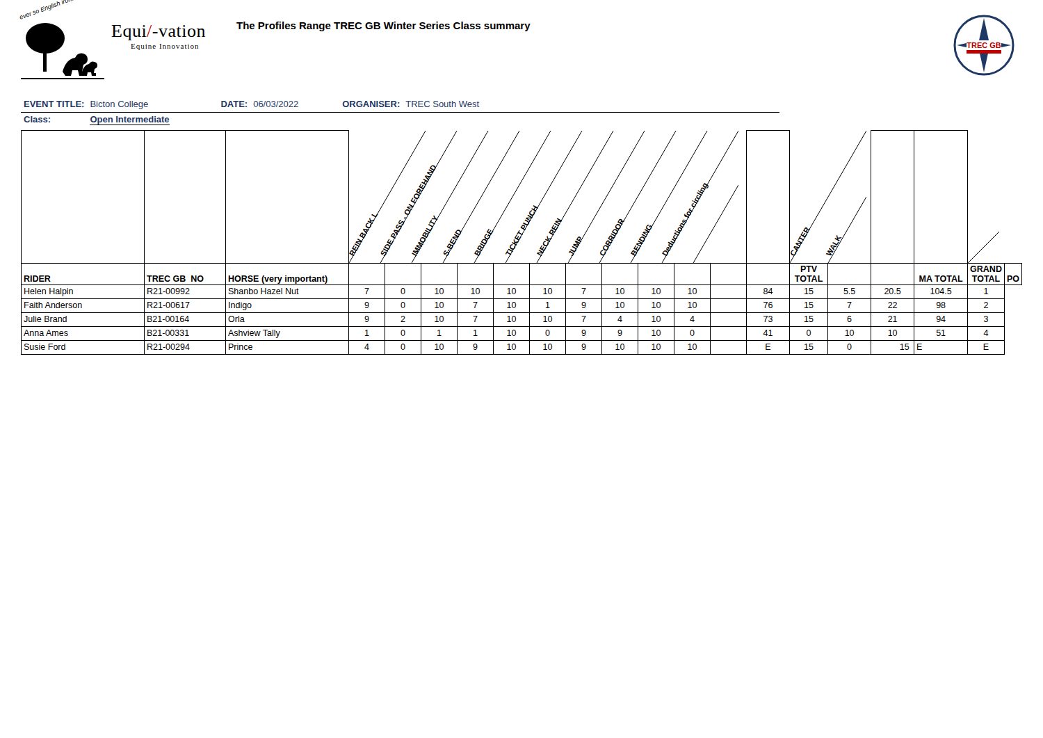ever so English ironwork
Equi/-vation
Equine Innovation
The Profiles Range TREC GB Winter Series Class summary
TREC GB
| EVENT TITLE: | Bicton College | DATE: | 06/03/2022 | ORGANISER: | TREC South West | |
| Class: | Open Intermediate | |
| | | | REIN BACK L SIDE PASS - ON FOREHAND IMMOBILITY S-BEND BRIDGE TICKET PUNCH NECK REIN JUMP CORRIDOR BENDING Deductions for circling | | CANTER WALK | | | |
| --- | --- | --- | --- | --- | --- | --- | --- | --- |
| RIDER | TREC GB NO | HORSE (very important) | | | | | | | | | | | | | PTV TOTAL | | | MA TOTAL | GRAND TOTAL | PO |
| Helen Halpin | R21-00992 | Shanbo Hazel Nut | 7 | 0 | 10 | 10 | 10 | 10 | 7 | 10 | 10 | 10 | | 84 | 15 | 5.5 | 20.5 | 104.5 | 1 |
| Faith Anderson | R21-00617 | Indigo | 9 | 0 | 10 | 7 | 10 | 1 | 9 | 10 | 10 | 10 | | 76 | 15 | 7 | 22 | 98 | 2 |
| Julie Brand | B21-00164 | Orla | 9 | 2 | 10 | 7 | 10 | 10 | 7 | 4 | 10 | 4 | | 73 | 15 | 6 | 21 | 94 | 3 |
| Anna Ames | B21-00331 | Ashview Tally | 1 | 0 | 1 | 1 | 10 | 0 | 9 | 9 | 10 | 0 | | 41 | 0 | 10 | 10 | 51 | 4 |
| Susie Ford | R21-00294 | Prince | 4 | 0 | 10 | 9 | 10 | 10 | 9 | 10 | 10 | 10 | | E | 15 | 0 | 15 | E | E |